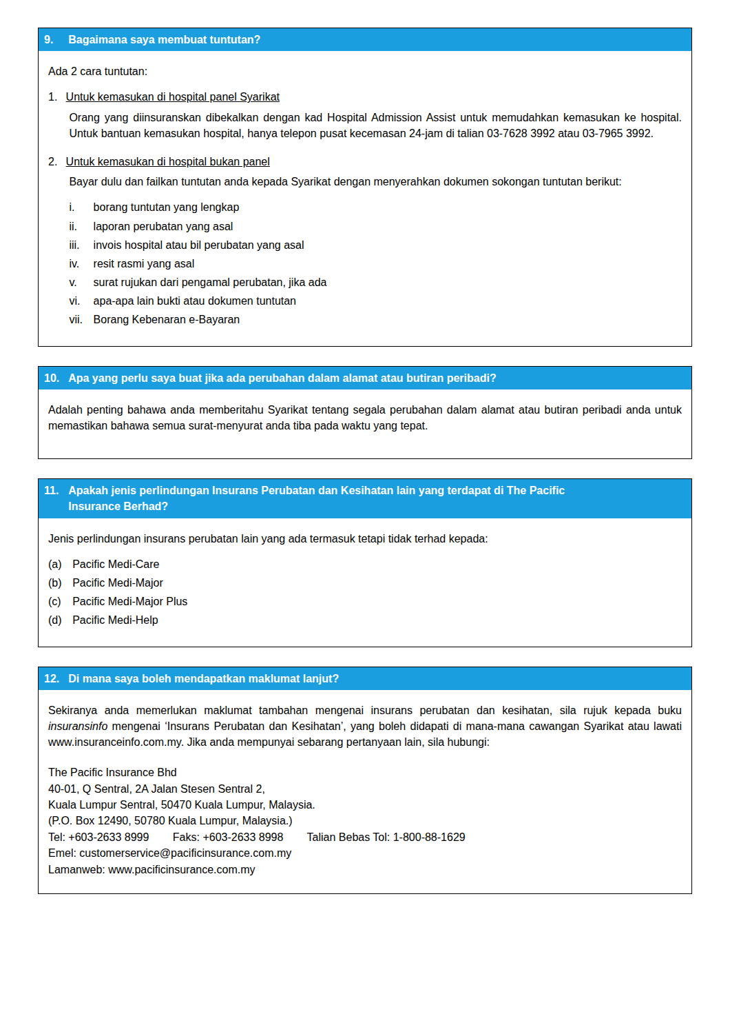9. Bagaimana saya membuat tuntutan?
Ada 2 cara tuntutan:
1. Untuk kemasukan di hospital panel Syarikat
Orang yang diinsuranskan dibekalkan dengan kad Hospital Admission Assist untuk memudahkan kemasukan ke hospital. Untuk bantuan kemasukan hospital, hanya telepon pusat kecemasan 24-jam di talian 03-7628 3992 atau 03-7965 3992.
2. Untuk kemasukan di hospital bukan panel
Bayar dulu dan failkan tuntutan anda kepada Syarikat dengan menyerahkan dokumen sokongan tuntutan berikut:
i. borang tuntutan yang lengkap
ii. laporan perubatan yang asal
iii. invois hospital atau bil perubatan yang asal
iv. resit rasmi yang asal
v. surat rujukan dari pengamal perubatan, jika ada
vi. apa-apa lain bukti atau dokumen tuntutan
vii. Borang Kebenaran e-Bayaran
10. Apa yang perlu saya buat jika ada perubahan dalam alamat atau butiran peribadi?
Adalah penting bahawa anda memberitahu Syarikat tentang segala perubahan dalam alamat atau butiran peribadi anda untuk memastikan bahawa semua surat-menyurat anda tiba pada waktu yang tepat.
11. Apakah jenis perlindungan Insurans Perubatan dan Kesihatan lain yang terdapat di The Pacific
Insurance Berhad?
Jenis perlindungan insurans perubatan lain yang ada termasuk tetapi tidak terhad kepada:
(a) Pacific Medi-Care
(b) Pacific Medi-Major
(c) Pacific Medi-Major Plus
(d) Pacific Medi-Help
12. Di mana saya boleh mendapatkan maklumat lanjut?
Sekiranya anda memerlukan maklumat tambahan mengenai insurans perubatan dan kesihatan, sila rujuk kepada buku insuransinfo mengenai ‘Insurans Perubatan dan Kesihatan’, yang boleh didapati di mana-mana cawangan Syarikat atau lawati www.insuranceinfo.com.my. Jika anda mempunyai sebarang pertanyaan lain, sila hubungi:
The Pacific Insurance Bhd
40-01, Q Sentral, 2A Jalan Stesen Sentral 2,
Kuala Lumpur Sentral, 50470 Kuala Lumpur, Malaysia.
(P.O. Box 12490, 50780 Kuala Lumpur, Malaysia.)
Tel: +603-2633 8999 Faks: +603-2633 8998 Talian Bebas Tol: 1-800-88-1629
Emel: customerservice@pacificinsurance.com.my
Lamanweb: www.pacificinsurance.com.my